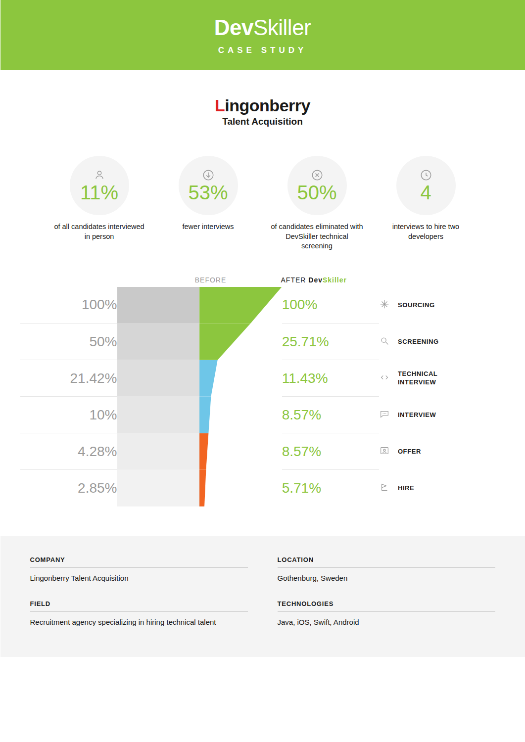DevSkiller
CASE STUDY
Lingonberry
Talent Acquisition
11%
of all candidates interviewed in person
53%
fewer interviews
50%
of candidates eliminated with DevSkiller technical screening
4
interviews to hire two developers
BEFORE
AFTER DevSkiller
| 100% | | 100% | SOURCING |
| 50% | | 25.71% | SCREENING |
| 21.42% | | 11.43% | TECHNICAL INTERVIEW |
| 10% | | 8.57% | INTERVIEW |
| 4.28% | | 8.57% | OFFER |
| 2.85% | | 5.71% | HIRE |
COMPANY
Lingonberry Talent Acquisition
FIELD
Recruitment agency specializing in hiring technical talent
LOCATION
Gothenburg, Sweden
TECHNOLOGIES
Java, iOS, Swift, Android